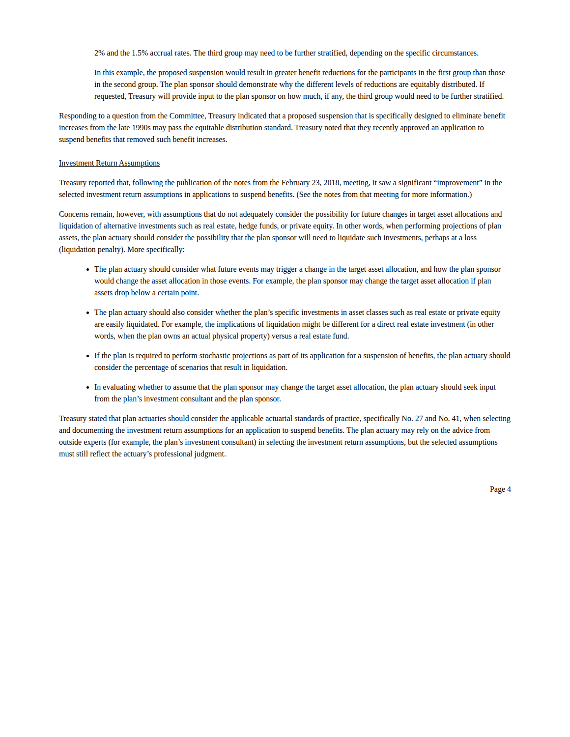2% and the 1.5% accrual rates. The third group may need to be further stratified, depending on the specific circumstances.
In this example, the proposed suspension would result in greater benefit reductions for the participants in the first group than those in the second group. The plan sponsor should demonstrate why the different levels of reductions are equitably distributed. If requested, Treasury will provide input to the plan sponsor on how much, if any, the third group would need to be further stratified.
Responding to a question from the Committee, Treasury indicated that a proposed suspension that is specifically designed to eliminate benefit increases from the late 1990s may pass the equitable distribution standard. Treasury noted that they recently approved an application to suspend benefits that removed such benefit increases.
Investment Return Assumptions
Treasury reported that, following the publication of the notes from the February 23, 2018, meeting, it saw a significant “improvement” in the selected investment return assumptions in applications to suspend benefits. (See the notes from that meeting for more information.)
Concerns remain, however, with assumptions that do not adequately consider the possibility for future changes in target asset allocations and liquidation of alternative investments such as real estate, hedge funds, or private equity. In other words, when performing projections of plan assets, the plan actuary should consider the possibility that the plan sponsor will need to liquidate such investments, perhaps at a loss (liquidation penalty). More specifically:
The plan actuary should consider what future events may trigger a change in the target asset allocation, and how the plan sponsor would change the asset allocation in those events. For example, the plan sponsor may change the target asset allocation if plan assets drop below a certain point.
The plan actuary should also consider whether the plan’s specific investments in asset classes such as real estate or private equity are easily liquidated. For example, the implications of liquidation might be different for a direct real estate investment (in other words, when the plan owns an actual physical property) versus a real estate fund.
If the plan is required to perform stochastic projections as part of its application for a suspension of benefits, the plan actuary should consider the percentage of scenarios that result in liquidation.
In evaluating whether to assume that the plan sponsor may change the target asset allocation, the plan actuary should seek input from the plan’s investment consultant and the plan sponsor.
Treasury stated that plan actuaries should consider the applicable actuarial standards of practice, specifically No. 27 and No. 41, when selecting and documenting the investment return assumptions for an application to suspend benefits. The plan actuary may rely on the advice from outside experts (for example, the plan’s investment consultant) in selecting the investment return assumptions, but the selected assumptions must still reflect the actuary’s professional judgment.
Page 4